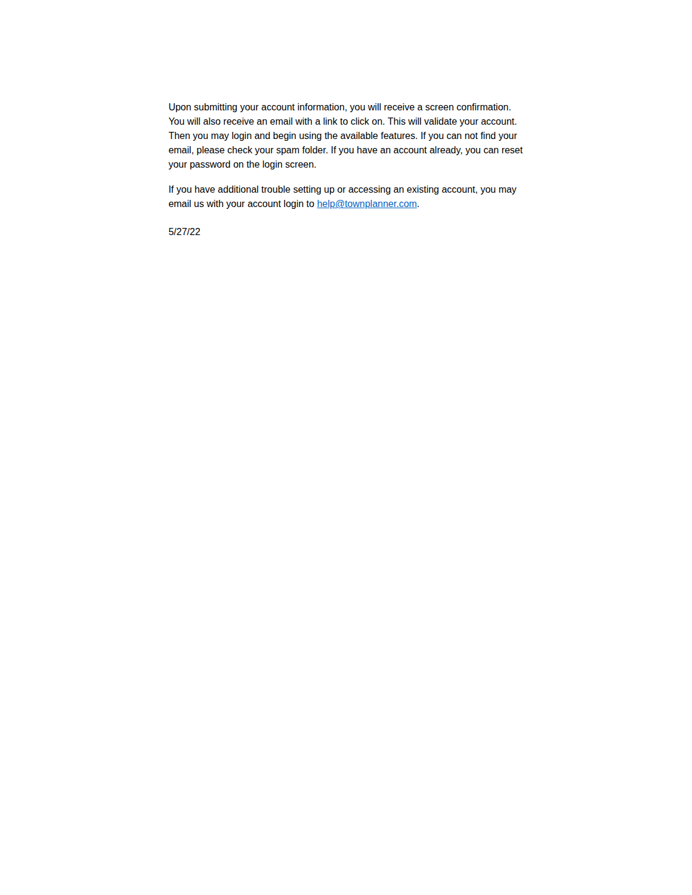Upon submitting your account information, you will receive a screen confirmation. You will also receive an email with a link to click on. This will validate your account. Then you may login and begin using the available features. If you can not find your email, please check your spam folder. If you have an account already, you can reset your password on the login screen.
If you have additional trouble setting up or accessing an existing account, you may email us with your account login to help@townplanner.com.
5/27/22